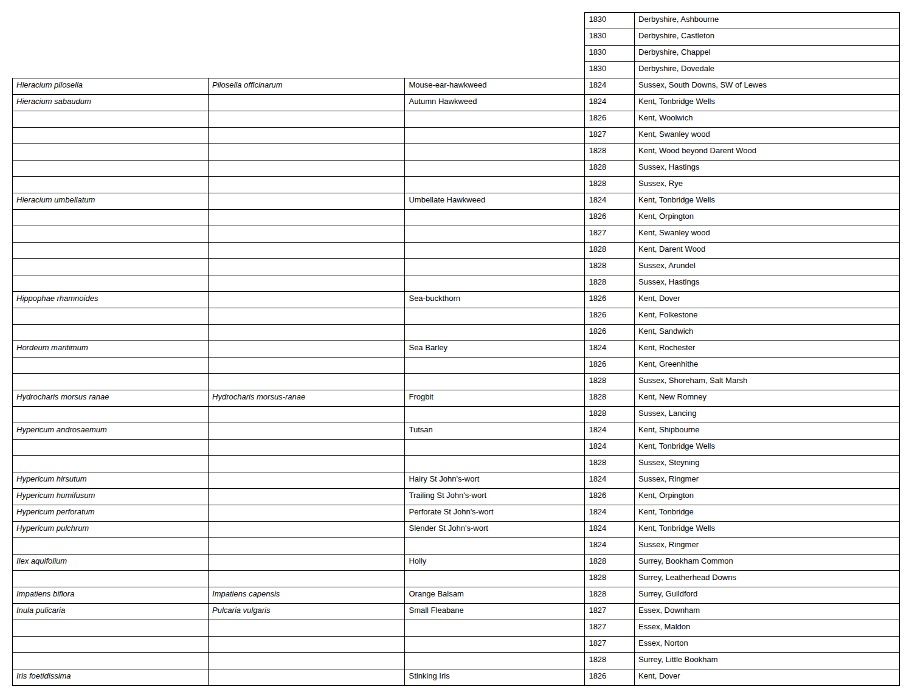| | | | 1830 | Derbyshire, Ashbourne |
| | | | 1830 | Derbyshire, Castleton |
| | | | 1830 | Derbyshire, Chappel |
| | | | 1830 | Derbyshire, Dovedale |
| Hieracium pilosella | Pilosella officinarum | Mouse-ear-hawkweed | 1824 | Sussex, South Downs, SW of Lewes |
| Hieracium sabaudum | | Autumn Hawkweed | 1824 | Kent, Tonbridge Wells |
| | | | 1826 | Kent, Woolwich |
| | | | 1827 | Kent, Swanley wood |
| | | | 1828 | Kent, Wood beyond Darent Wood |
| | | | 1828 | Sussex, Hastings |
| | | | 1828 | Sussex, Rye |
| Hieracium umbellatum | | Umbellate Hawkweed | 1824 | Kent, Tonbridge Wells |
| | | | 1826 | Kent, Orpington |
| | | | 1827 | Kent, Swanley wood |
| | | | 1828 | Kent, Darent Wood |
| | | | 1828 | Sussex, Arundel |
| | | | 1828 | Sussex, Hastings |
| Hippophae rhamnoides | | Sea-buckthorn | 1826 | Kent, Dover |
| | | | 1826 | Kent, Folkestone |
| | | | 1826 | Kent, Sandwich |
| Hordeum maritimum | | Sea Barley | 1824 | Kent, Rochester |
| | | | 1826 | Kent, Greenhithe |
| | | | 1828 | Sussex, Shoreham, Salt Marsh |
| Hydrocharis morsus ranae | Hydrocharis morsus-ranae | Frogbit | 1828 | Kent, New Romney |
| | | | 1828 | Sussex, Lancing |
| Hypericum androsaemum | | Tutsan | 1824 | Kent, Shipbourne |
| | | | 1824 | Kent, Tonbridge Wells |
| | | | 1828 | Sussex, Steyning |
| Hypericum hirsutum | | Hairy St John's-wort | 1824 | Sussex, Ringmer |
| Hypericum humifusum | | Trailing St John's-wort | 1826 | Kent, Orpington |
| Hypericum perforatum | | Perforate St John's-wort | 1824 | Kent, Tonbridge |
| Hypericum pulchrum | | Slender St John's-wort | 1824 | Kent, Tonbridge Wells |
| | | | 1824 | Sussex, Ringmer |
| Ilex aquifolium | | Holly | 1828 | Surrey, Bookham Common |
| | | | 1828 | Surrey, Leatherhead Downs |
| Impatiens biflora | Impatiens capensis | Orange Balsam | 1828 | Surrey, Guildford |
| Inula pulicaria | Pulcaria vulgaris | Small Fleabane | 1827 | Essex, Downham |
| | | | 1827 | Essex, Maldon |
| | | | 1827 | Essex, Norton |
| | | | 1828 | Surrey, Little Bookham |
| Iris foetidissima | | Stinking Iris | 1826 | Kent, Dover |